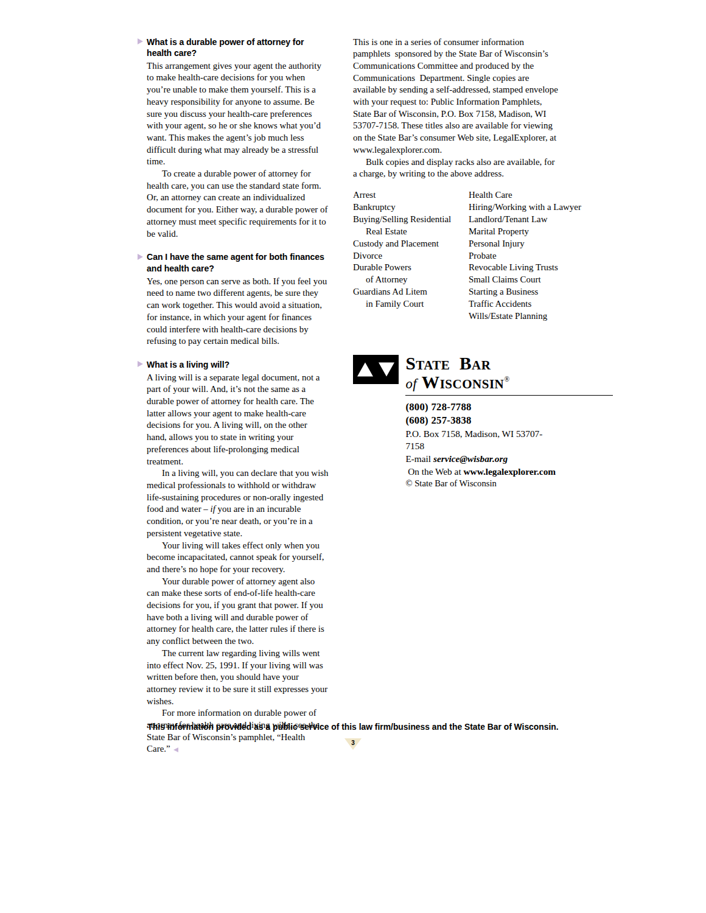What is a durable power of attorney for health care?
This arrangement gives your agent the authority to make health-care decisions for you when you’re unable to make them yourself. This is a heavy responsibility for anyone to assume. Be sure you discuss your health-care preferences with your agent, so he or she knows what you’d want. This makes the agent’s job much less difficult during what may already be a stressful time.
To create a durable power of attorney for health care, you can use the standard state form. Or, an attorney can create an individualized document for you. Either way, a durable power of attorney must meet specific requirements for it to be valid.
Can I have the same agent for both finances and health care?
Yes, one person can serve as both. If you feel you need to name two different agents, be sure they can work together. This would avoid a situation, for instance, in which your agent for finances could interfere with health-care decisions by refusing to pay certain medical bills.
What is a living will?
A living will is a separate legal document, not a part of your will. And, it’s not the same as a durable power of attorney for health care. The latter allows your agent to make health-care decisions for you. A living will, on the other hand, allows you to state in writing your preferences about life-prolonging medical treatment.
In a living will, you can declare that you wish medical professionals to withhold or withdraw life-sustaining procedures or non-orally ingested food and water – if you are in an incurable condition, or you’re near death, or you’re in a persistent vegetative state.
Your living will takes effect only when you become incapacitated, cannot speak for yourself, and there’s no hope for your recovery.
Your durable power of attorney agent also can make these sorts of end-of-life health-care decisions for you, if you grant that power. If you have both a living will and durable power of attorney for health care, the latter rules if there is any conflict between the two.
The current law regarding living wills went into effect Nov. 25, 1991. If your living will was written before then, you should have your attorney review it to be sure it still expresses your wishes.
For more information on durable power of attorney for health care and living wills, see the State Bar of Wisconsin’s pamphlet, “Health Care.”
This is one in a series of consumer information pamphlets sponsored by the State Bar of Wisconsin’s Communications Committee and produced by the Communications Department. Single copies are available by sending a self-addressed, stamped envelope with your request to: Public Information Pamphlets, State Bar of Wisconsin, P.O. Box 7158, Madison, WI 53707-7158. These titles also are available for viewing on the State Bar’s consumer Web site, LegalExplorer, at www.legalexplorer.com.
Bulk copies and display racks also are available, for a charge, by writing to the above address.
Arrest
Bankruptcy
Buying/Selling Residential
Real Estate
Custody and Placement
Divorce
Durable Powers
of Attorney
Guardians Ad Litem
in Family Court
Health Care
Hiring/Working with a Lawyer
Landlord/Tenant Law
Marital Property
Personal Injury
Probate
Revocable Living Trusts
Small Claims Court
Starting a Business
Traffic Accidents
Wills/Estate Planning
State Bar
of Wisconsin®
(800) 728-7788
(608) 257-3838
P.O. Box 7158, Madison, WI 53707-7158
E-mail service@wisbar.org
On the Web at www.legalexplorer.com
© State Bar of Wisconsin
This information provided as a public service of this law firm/business and the State Bar of Wisconsin.
3